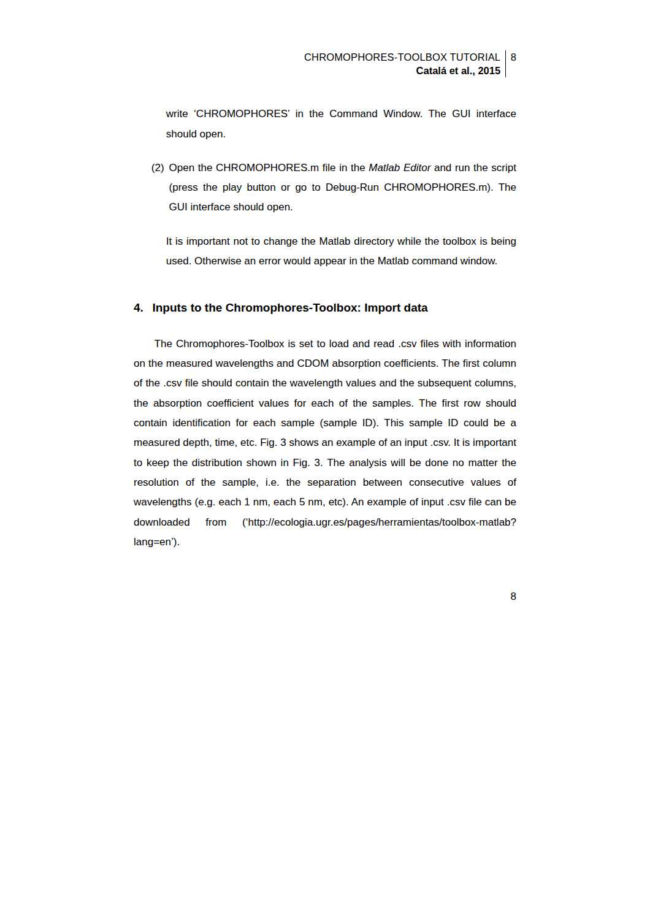CHROMOPHORES-TOOLBOX TUTORIAL
Catalá et al., 2015
8
write ‘CHROMOPHORES’ in the Command Window. The GUI interface should open.
(2) Open the CHROMOPHORES.m file in the Matlab Editor and run the script (press the play button or go to Debug-Run CHROMOPHORES.m). The GUI interface should open.
It is important not to change the Matlab directory while the toolbox is being used. Otherwise an error would appear in the Matlab command window.
4. Inputs to the Chromophores-Toolbox: Import data
The Chromophores-Toolbox is set to load and read .csv files with information on the measured wavelengths and CDOM absorption coefficients. The first column of the .csv file should contain the wavelength values and the subsequent columns, the absorption coefficient values for each of the samples. The first row should contain identification for each sample (sample ID). This sample ID could be a measured depth, time, etc. Fig. 3 shows an example of an input .csv. It is important to keep the distribution shown in Fig. 3. The analysis will be done no matter the resolution of the sample, i.e. the separation between consecutive values of wavelengths (e.g. each 1 nm, each 5 nm, etc). An example of input .csv file can be downloaded from (‘http://ecologia.ugr.es/pages/herramientas/toolbox-matlab?lang=en’).
8